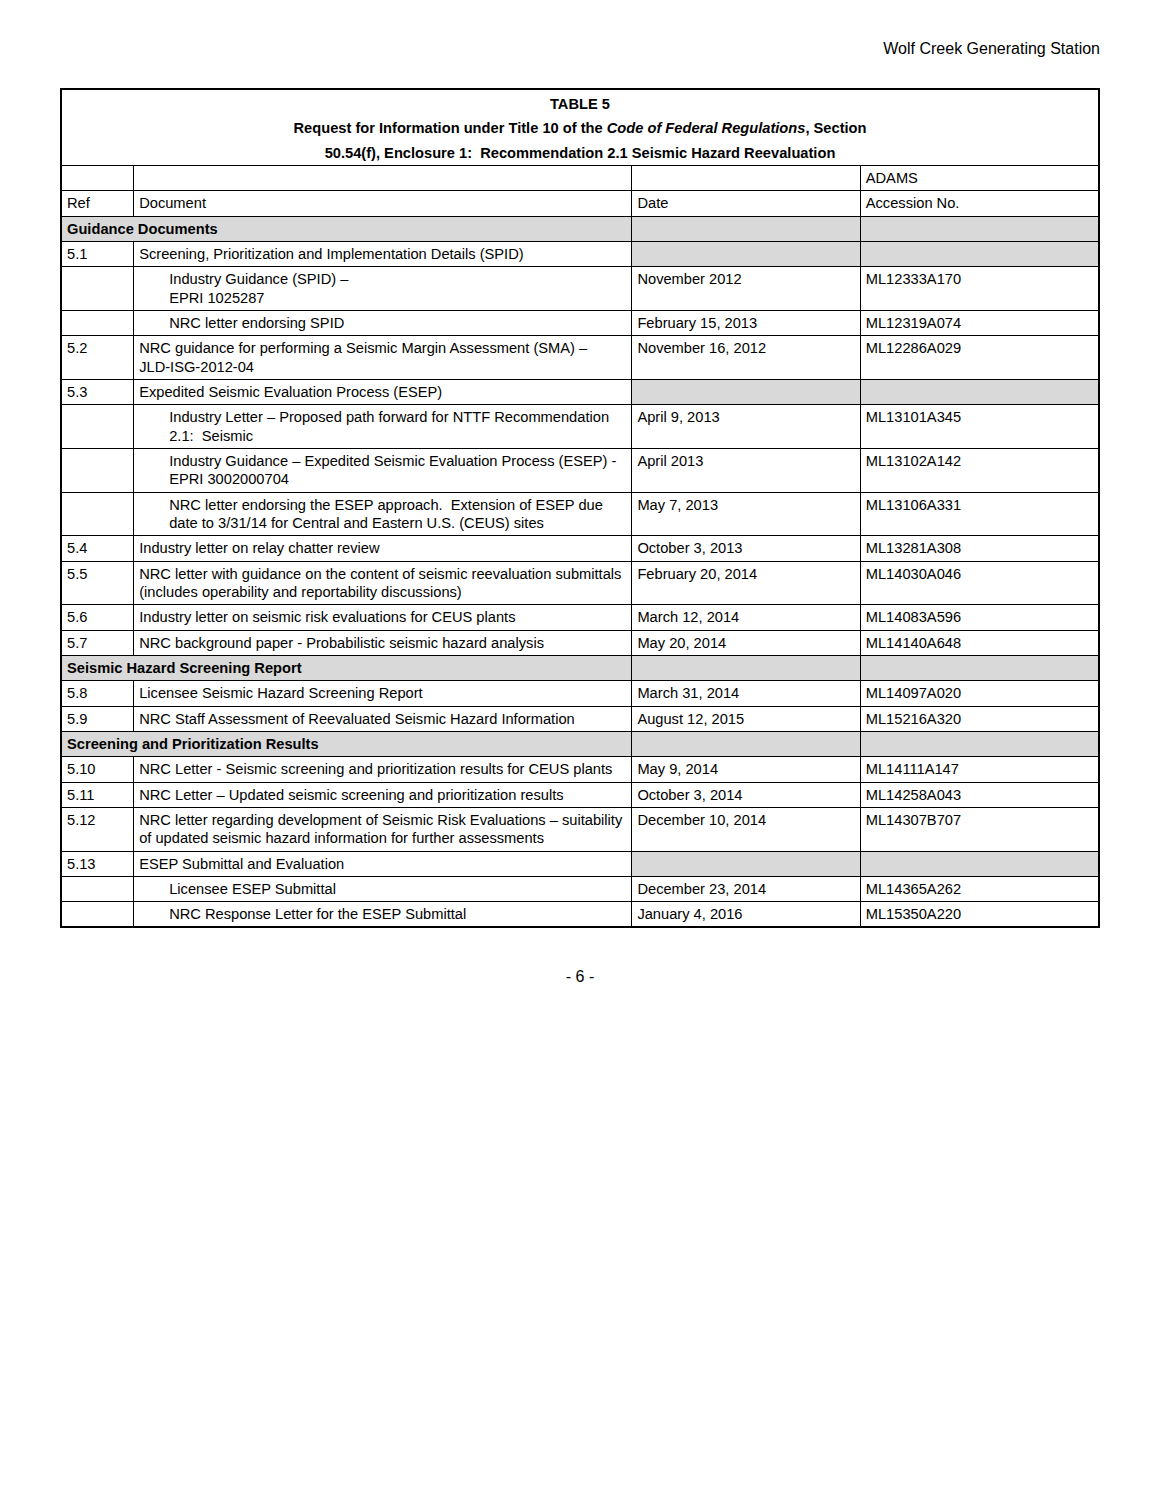Wolf Creek Generating Station
| TABLE 5 |
| Request for Information under Title 10 of the Code of Federal Regulations , Section |
| 50.54(f), Enclosure 1: Recommendation 2.1 Seismic Hazard Reevaluation |
| | | | ADAMS |
| Ref | Document | Date | Accession No. |
| Guidance Documents | | |
| 5.1 | Screening, Prioritization and Implementation Details (SPID) | | |
| | Industry Guidance (SPID) – EPRI 1025287 | November 2012 | ML12333A170 |
| | NRC letter endorsing SPID | February 15, 2013 | ML12319A074 |
| 5.2 | NRC guidance for performing a Seismic Margin Assessment (SMA) – JLD-ISG-2012-04 | November 16, 2012 | ML12286A029 |
| 5.3 | Expedited Seismic Evaluation Process (ESEP) | | |
| | Industry Letter – Proposed path forward for NTTF Recommendation 2.1: Seismic | April 9, 2013 | ML13101A345 |
| | Industry Guidance – Expedited Seismic Evaluation Process (ESEP) - EPRI 3002000704 | April 2013 | ML13102A142 |
| | NRC letter endorsing the ESEP approach. Extension of ESEP due date to 3/31/14 for Central and Eastern U.S. (CEUS) sites | May 7, 2013 | ML13106A331 |
| 5.4 | Industry letter on relay chatter review | October 3, 2013 | ML13281A308 |
| 5.5 | NRC letter with guidance on the content of seismic reevaluation submittals (includes operability and reportability discussions) | February 20, 2014 | ML14030A046 |
| 5.6 | Industry letter on seismic risk evaluations for CEUS plants | March 12, 2014 | ML14083A596 |
| 5.7 | NRC background paper - Probabilistic seismic hazard analysis | May 20, 2014 | ML14140A648 |
| Seismic Hazard Screening Report | | |
| 5.8 | Licensee Seismic Hazard Screening Report | March 31, 2014 | ML14097A020 |
| 5.9 | NRC Staff Assessment of Reevaluated Seismic Hazard Information | August 12, 2015 | ML15216A320 |
| Screening and Prioritization Results | | |
| 5.10 | NRC Letter - Seismic screening and prioritization results for CEUS plants | May 9, 2014 | ML14111A147 |
| 5.11 | NRC Letter – Updated seismic screening and prioritization results | October 3, 2014 | ML14258A043 |
| 5.12 | NRC letter regarding development of Seismic Risk Evaluations – suitability of updated seismic hazard information for further assessments | December 10, 2014 | ML14307B707 |
| 5.13 | ESEP Submittal and Evaluation | | |
| | Licensee ESEP Submittal | December 23, 2014 | ML14365A262 |
| | NRC Response Letter for the ESEP Submittal | January 4, 2016 | ML15350A220 |
- 6 -